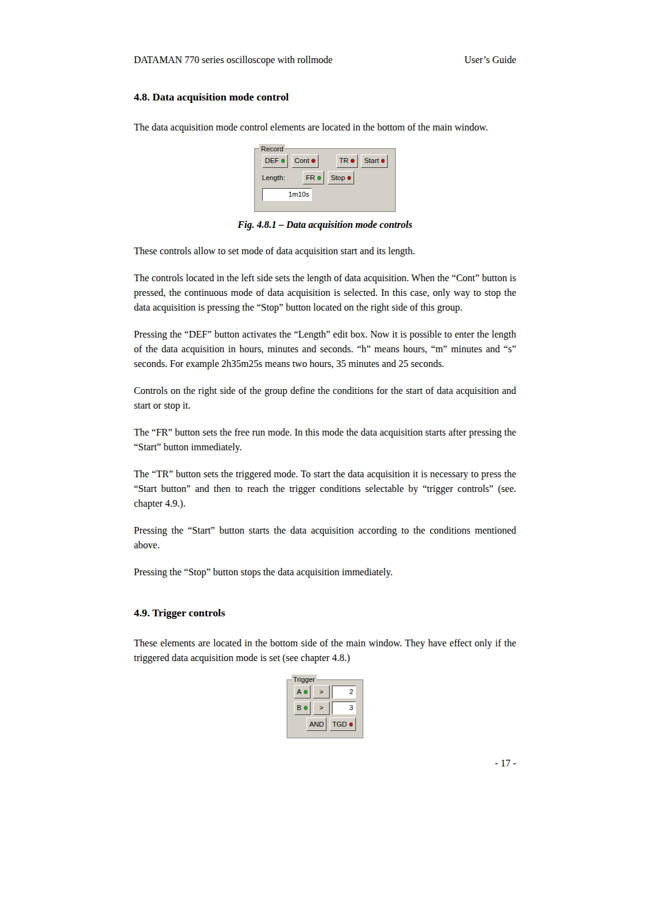DATAMAN 770 series oscilloscope with rollmode
User’s Guide
4.8. Data acquisition mode control
The data acquisition mode control elements are located in the bottom of the main window.
Record
DEF Cont TR Start
Length: FR Stop
1m10s
Fig. 4.8.1 – Data acquisition mode controls
These controls allow to set mode of data acquisition start and its length.
The controls located in the left side sets the length of data acquisition. When the “Cont” button is pressed, the continuous mode of data acquisition is selected. In this case, only way to stop the data acquisition is pressing the “Stop” button located on the right side of this group.
Pressing the “DEF” button activates the “Length” edit box. Now it is possible to enter the length of the data acquisition in hours, minutes and seconds. “h” means hours, “m” minutes and “s” seconds. For example 2h35m25s means two hours, 35 minutes and 25 seconds.
Controls on the right side of the group define the conditions for the start of data acquisition and start or stop it.
The “FR” button sets the free run mode. In this mode the data acquisition starts after pressing the “Start” button immediately.
The “TR” button sets the triggered mode. To start the data acquisition it is necessary to press the “Start button” and then to reach the trigger conditions selectable by “trigger controls” (see. chapter 4.9.).
Pressing the “Start” button starts the data acquisition according to the conditions mentioned above.
Pressing the “Stop” button stops the data acquisition immediately.
4.9. Trigger controls
These elements are located in the bottom side of the main window. They have effect only if the triggered data acquisition mode is set (see chapter 4.8.)
Trigger
A > 2
B > 3
AND TGD
- 17 -